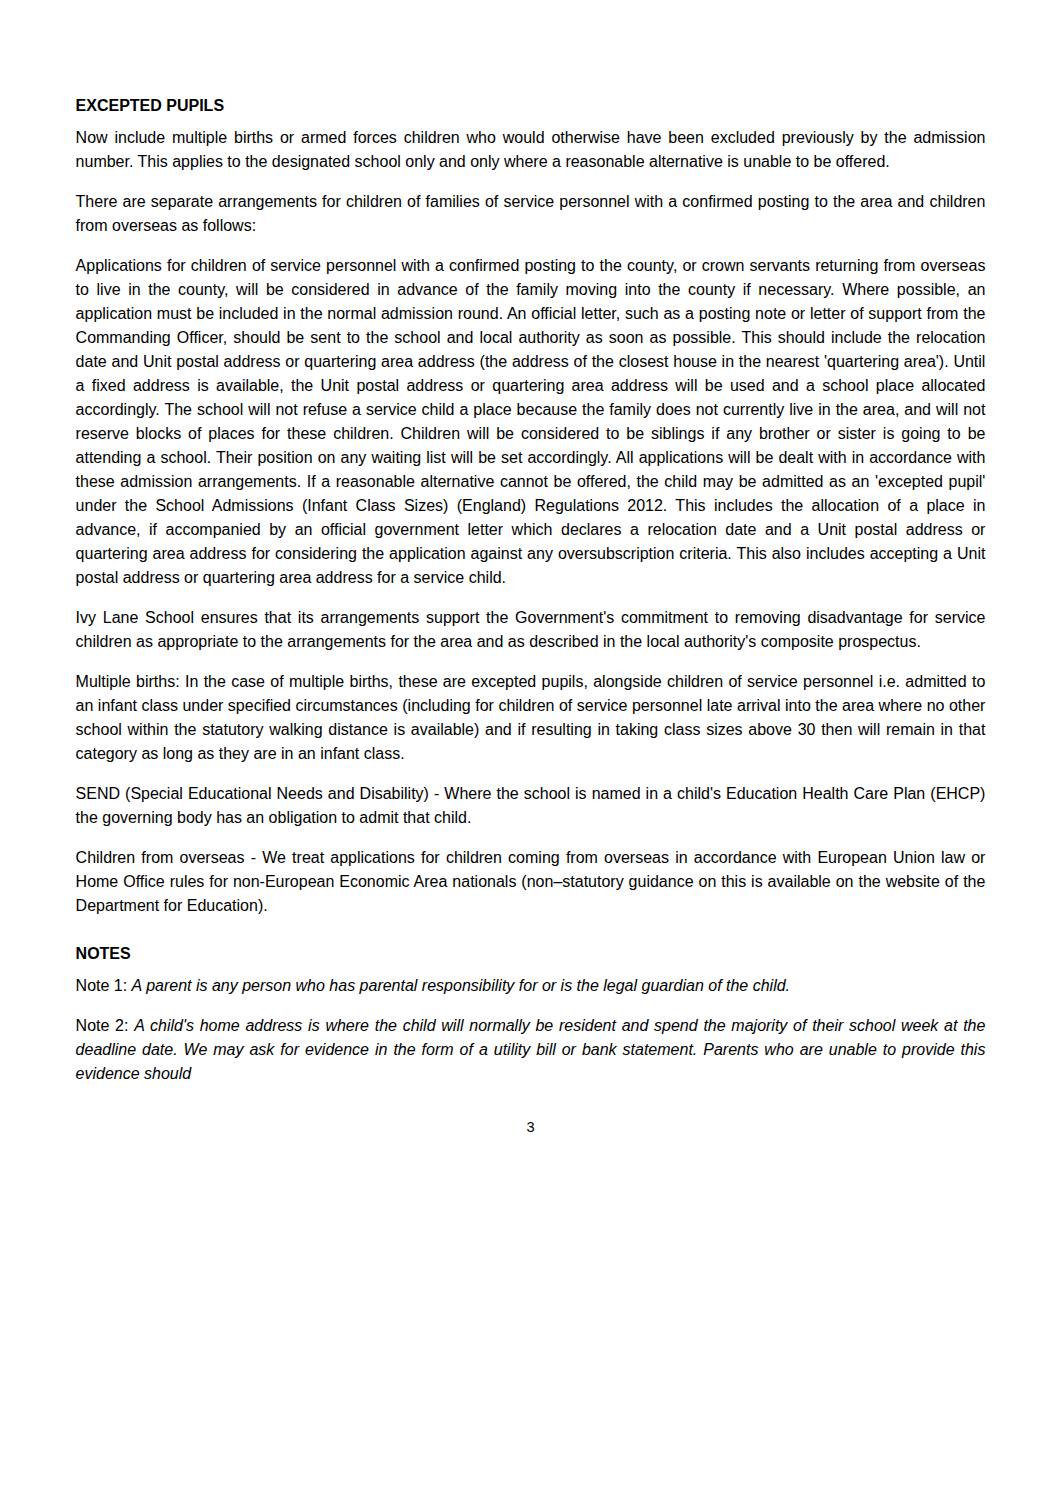Excepted Pupils
Now include multiple births or armed forces children who would otherwise have been excluded previously by the admission number. This applies to the designated school only and only where a reasonable alternative is unable to be offered.
There are separate arrangements for children of families of service personnel with a confirmed posting to the area and children from overseas as follows:
Applications for children of service personnel with a confirmed posting to the county, or crown servants returning from overseas to live in the county, will be considered in advance of the family moving into the county if necessary. Where possible, an application must be included in the normal admission round. An official letter, such as a posting note or letter of support from the Commanding Officer, should be sent to the school and local authority as soon as possible. This should include the relocation date and Unit postal address or quartering area address (the address of the closest house in the nearest 'quartering area'). Until a fixed address is available, the Unit postal address or quartering area address will be used and a school place allocated accordingly. The school will not refuse a service child a place because the family does not currently live in the area, and will not reserve blocks of places for these children. Children will be considered to be siblings if any brother or sister is going to be attending a school. Their position on any waiting list will be set accordingly. All applications will be dealt with in accordance with these admission arrangements. If a reasonable alternative cannot be offered, the child may be admitted as an 'excepted pupil' under the School Admissions (Infant Class Sizes) (England) Regulations 2012. This includes the allocation of a place in advance, if accompanied by an official government letter which declares a relocation date and a Unit postal address or quartering area address for considering the application against any oversubscription criteria. This also includes accepting a Unit postal address or quartering area address for a service child.
Ivy Lane School ensures that its arrangements support the Government's commitment to removing disadvantage for service children as appropriate to the arrangements for the area and as described in the local authority's composite prospectus.
Multiple births: In the case of multiple births, these are excepted pupils, alongside children of service personnel i.e. admitted to an infant class under specified circumstances (including for children of service personnel late arrival into the area where no other school within the statutory walking distance is available) and if resulting in taking class sizes above 30 then will remain in that category as long as they are in an infant class.
SEND (Special Educational Needs and Disability) - Where the school is named in a child's Education Health Care Plan (EHCP) the governing body has an obligation to admit that child.
Children from overseas - We treat applications for children coming from overseas in accordance with European Union law or Home Office rules for non-European Economic Area nationals (non–statutory guidance on this is available on the website of the Department for Education).
Notes
Note 1: A parent is any person who has parental responsibility for or is the legal guardian of the child.
Note 2: A child's home address is where the child will normally be resident and spend the majority of their school week at the deadline date. We may ask for evidence in the form of a utility bill or bank statement. Parents who are unable to provide this evidence should
3